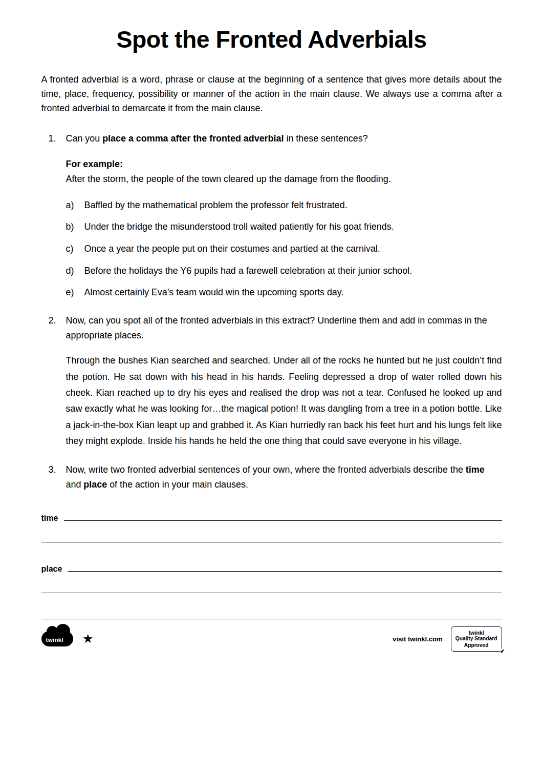Spot the Fronted Adverbials
A fronted adverbial is a word, phrase or clause at the beginning of a sentence that gives more details about the time, place, frequency, possibility or manner of the action in the main clause. We always use a comma after a fronted adverbial to demarcate it from the main clause.
Can you place a comma after the fronted adverbial in these sentences?
For example:
After the storm, the people of the town cleared up the damage from the flooding.
Baffled by the mathematical problem the professor felt frustrated.
Under the bridge the misunderstood troll waited patiently for his goat friends.
Once a year the people put on their costumes and partied at the carnival.
Before the holidays the Y6 pupils had a farewell celebration at their junior school.
Almost certainly Eva’s team would win the upcoming sports day.
Now, can you spot all of the fronted adverbials in this extract? Underline them and add in commas in the appropriate places.
Through the bushes Kian searched and searched. Under all of the rocks he hunted but he just couldn’t find the potion. He sat down with his head in his hands. Feeling depressed a drop of water rolled down his cheek. Kian reached up to dry his eyes and realised the drop was not a tear. Confused he looked up and saw exactly what he was looking for…the magical potion! It was dangling from a tree in a potion bottle. Like a jack-in-the-box Kian leapt up and grabbed it. As Kian hurriedly ran back his feet hurt and his lungs felt like they might explode. Inside his hands he held the one thing that could save everyone in his village.
Now, write two fronted adverbial sentences of your own, where the fronted adverbials describe the time and place of the action in your main clauses.
time
place
twinkl
★
visit twinkl.com
twinkl Quality Standard
Approved ✔